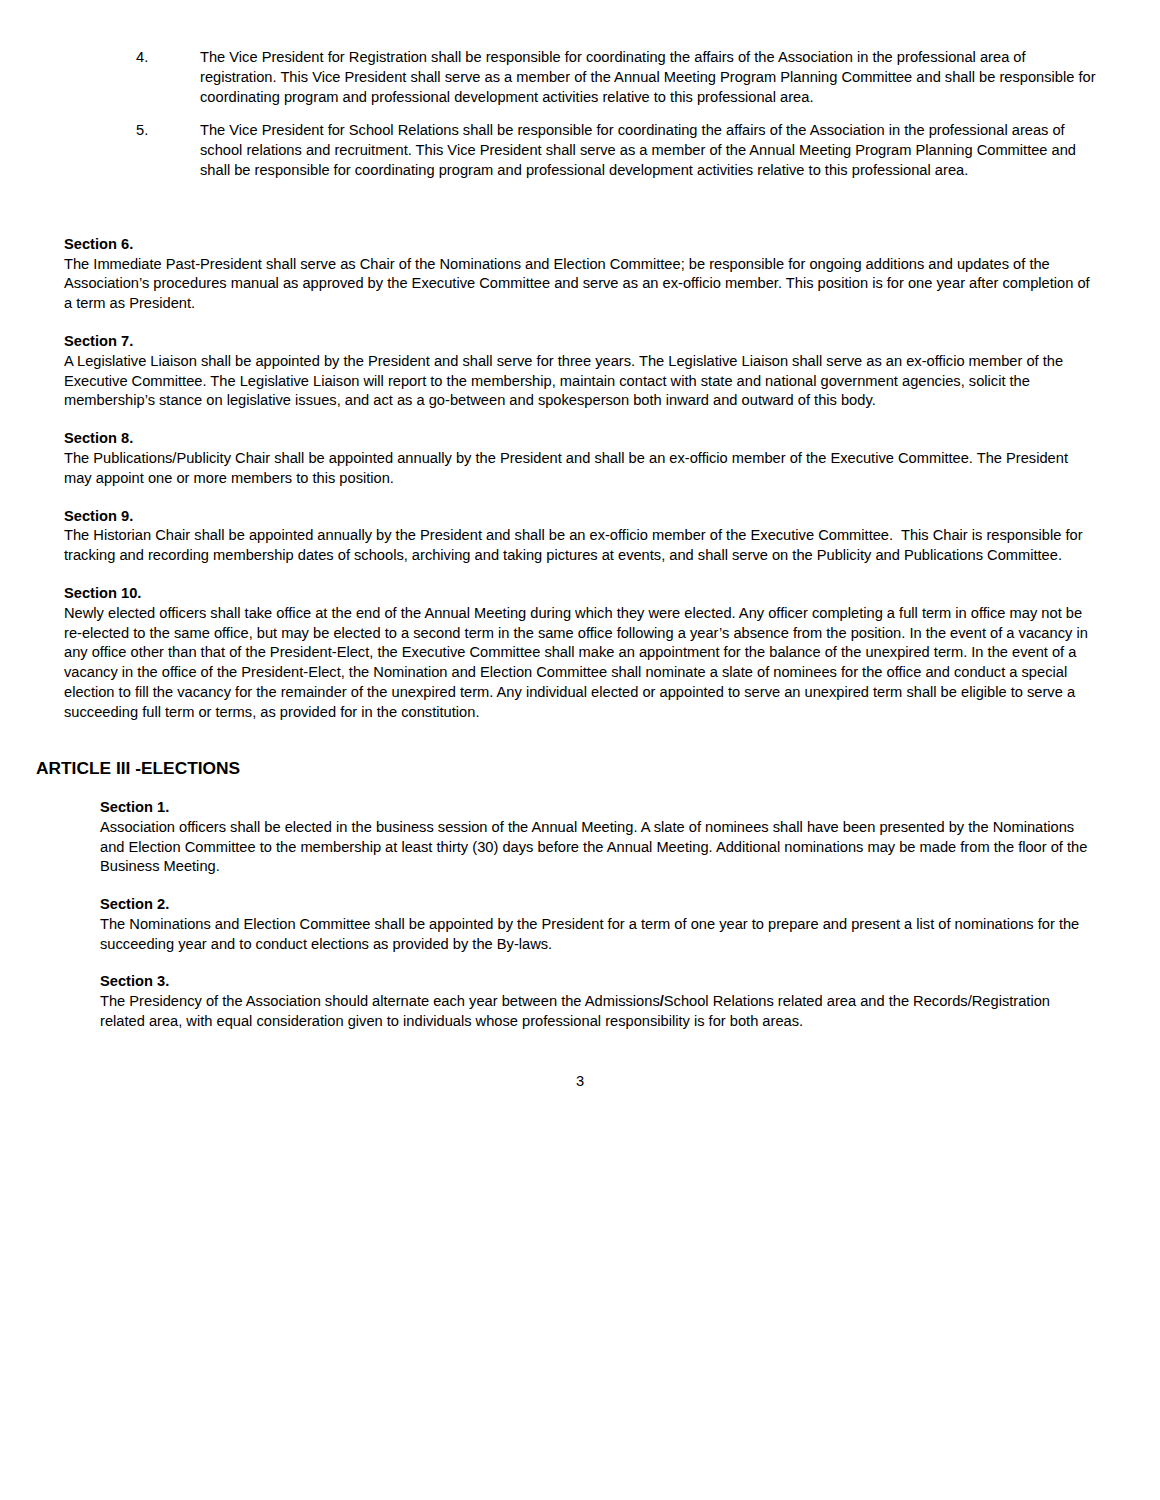4.
The Vice President for Registration shall be responsible for coordinating the affairs of the Association in the professional area of registration. This Vice President shall serve as a member of the Annual Meeting Program Planning Committee and shall be responsible for coordinating program and professional development activities relative to this professional area.
5.
The Vice President for School Relations shall be responsible for coordinating the affairs of the Association in the professional areas of school relations and recruitment. This Vice President shall serve as a member of the Annual Meeting Program Planning Committee and shall be responsible for coordinating program and professional development activities relative to this professional area.
Section 6.
The Immediate Past-President shall serve as Chair of the Nominations and Election Committee; be responsible for ongoing additions and updates of the Association’s procedures manual as approved by the Executive Committee and serve as an ex-officio member. This position is for one year after completion of a term as President.
Section 7.
A Legislative Liaison shall be appointed by the President and shall serve for three years. The Legislative Liaison shall serve as an ex-officio member of the Executive Committee. The Legislative Liaison will report to the membership, maintain contact with state and national government agencies, solicit the membership’s stance on legislative issues, and act as a go-between and spokesperson both inward and outward of this body.
Section 8.
The Publications/Publicity Chair shall be appointed annually by the President and shall be an ex-officio member of the Executive Committee. The President may appoint one or more members to this position.
Section 9.
The Historian Chair shall be appointed annually by the President and shall be an ex-officio member of the Executive Committee. This Chair is responsible for tracking and recording membership dates of schools, archiving and taking pictures at events, and shall serve on the Publicity and Publications Committee.
Section 10.
Newly elected officers shall take office at the end of the Annual Meeting during which they were elected. Any officer completing a full term in office may not be re-elected to the same office, but may be elected to a second term in the same office following a year’s absence from the position. In the event of a vacancy in any office other than that of the President-Elect, the Executive Committee shall make an appointment for the balance of the unexpired term. In the event of a vacancy in the office of the President-Elect, the Nomination and Election Committee shall nominate a slate of nominees for the office and conduct a special election to fill the vacancy for the remainder of the unexpired term. Any individual elected or appointed to serve an unexpired term shall be eligible to serve a succeeding full term or terms, as provided for in the constitution.
ARTICLE III -ELECTIONS
Section 1.
Association officers shall be elected in the business session of the Annual Meeting. A slate of nominees shall have been presented by the Nominations and Election Committee to the membership at least thirty (30) days before the Annual Meeting. Additional nominations may be made from the floor of the Business Meeting.
Section 2.
The Nominations and Election Committee shall be appointed by the President for a term of one year to prepare and present a list of nominations for the succeeding year and to conduct elections as provided by the By-laws.
Section 3.
The Presidency of the Association should alternate each year between the Admissions/School Relations related area and the Records/Registration related area, with equal consideration given to individuals whose professional responsibility is for both areas.
3